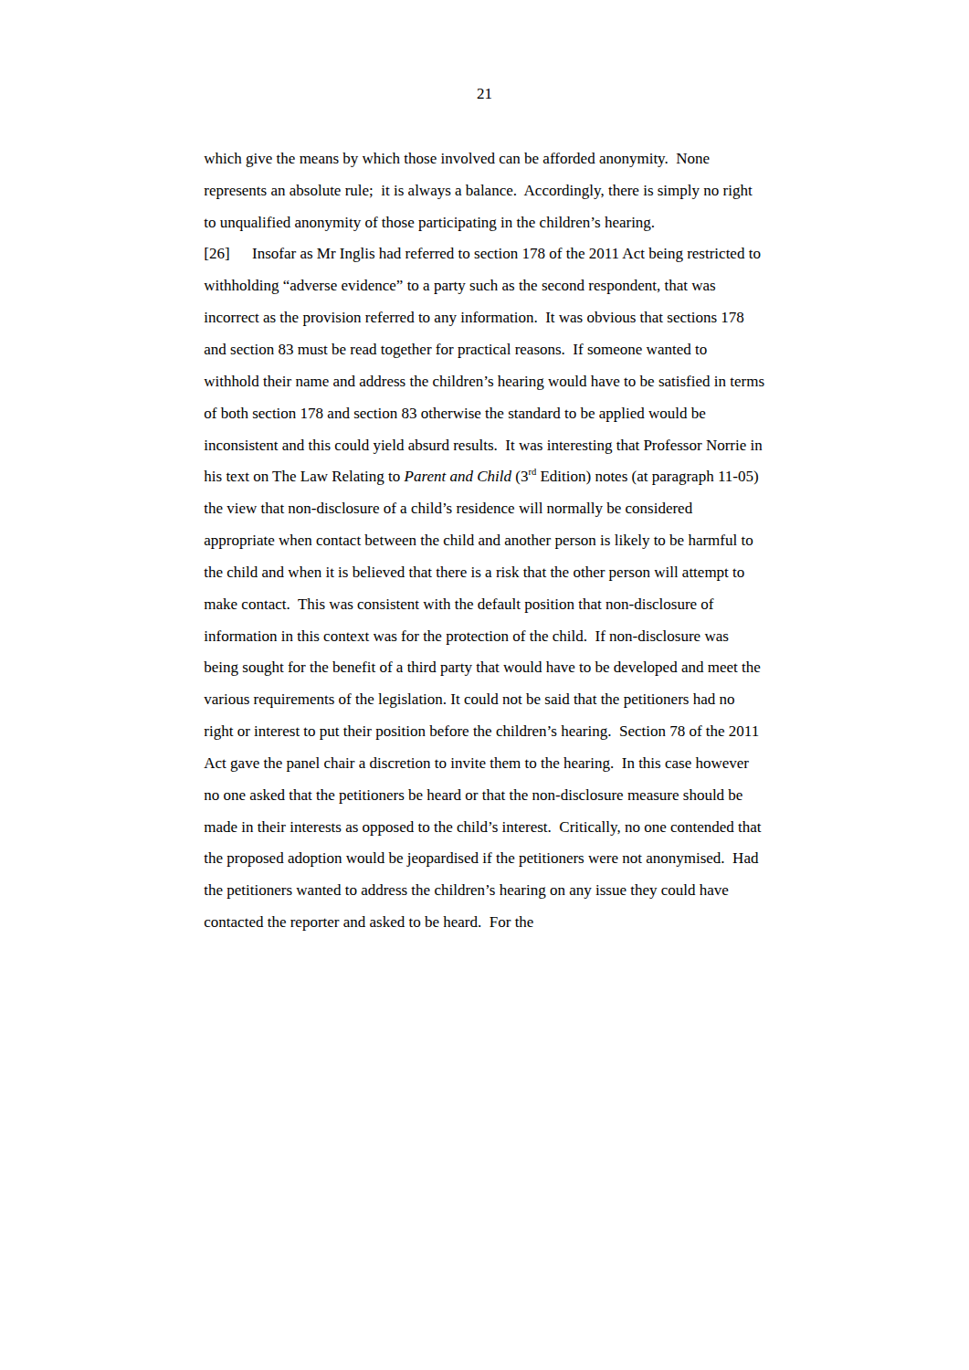21
which give the means by which those involved can be afforded anonymity. None represents an absolute rule; it is always a balance. Accordingly, there is simply no right to unqualified anonymity of those participating in the children’s hearing.
[26] Insofar as Mr Inglis had referred to section 178 of the 2011 Act being restricted to withholding “adverse evidence” to a party such as the second respondent, that was incorrect as the provision referred to any information. It was obvious that sections 178 and section 83 must be read together for practical reasons. If someone wanted to withhold their name and address the children’s hearing would have to be satisfied in terms of both section 178 and section 83 otherwise the standard to be applied would be inconsistent and this could yield absurd results. It was interesting that Professor Norrie in his text on The Law Relating to Parent and Child (3rd Edition) notes (at paragraph 11-05) the view that non-disclosure of a child’s residence will normally be considered appropriate when contact between the child and another person is likely to be harmful to the child and when it is believed that there is a risk that the other person will attempt to make contact. This was consistent with the default position that non-disclosure of information in this context was for the protection of the child. If non-disclosure was being sought for the benefit of a third party that would have to be developed and meet the various requirements of the legislation. It could not be said that the petitioners had no right or interest to put their position before the children’s hearing. Section 78 of the 2011 Act gave the panel chair a discretion to invite them to the hearing. In this case however no one asked that the petitioners be heard or that the non-disclosure measure should be made in their interests as opposed to the child’s interest. Critically, no one contended that the proposed adoption would be jeopardised if the petitioners were not anonymised. Had the petitioners wanted to address the children’s hearing on any issue they could have contacted the reporter and asked to be heard. For the